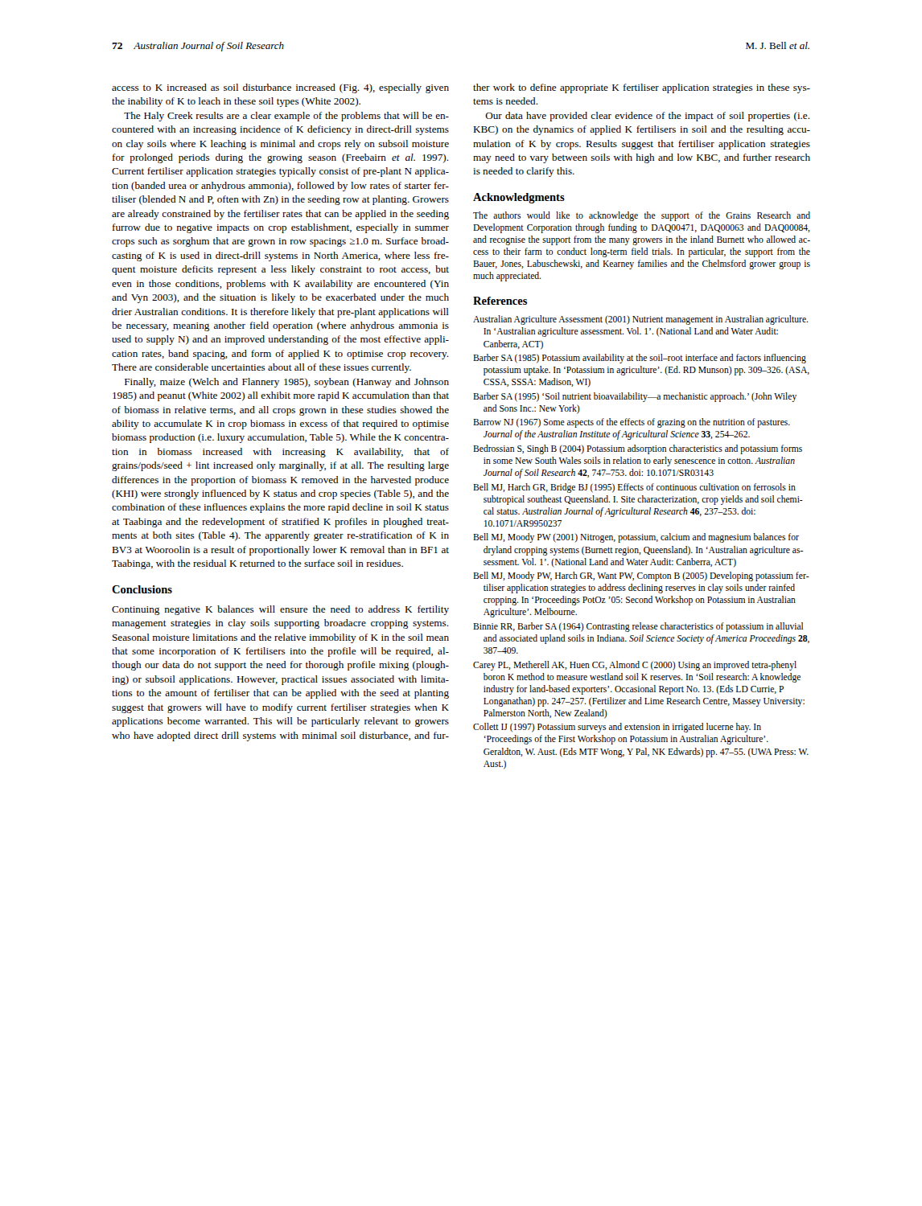72 Australian Journal of Soil Research M. J. Bell et al.
access to K increased as soil disturbance increased (Fig. 4), especially given the inability of K to leach in these soil types (White 2002).
The Haly Creek results are a clear example of the problems that will be encountered with an increasing incidence of K deficiency in direct-drill systems on clay soils where K leaching is minimal and crops rely on subsoil moisture for prolonged periods during the growing season (Freebairn et al. 1997). Current fertiliser application strategies typically consist of pre-plant N application (banded urea or anhydrous ammonia), followed by low rates of starter fertiliser (blended N and P, often with Zn) in the seeding row at planting. Growers are already constrained by the fertiliser rates that can be applied in the seeding furrow due to negative impacts on crop establishment, especially in summer crops such as sorghum that are grown in row spacings ≥1.0 m. Surface broadcasting of K is used in direct-drill systems in North America, where less frequent moisture deficits represent a less likely constraint to root access, but even in those conditions, problems with K availability are encountered (Yin and Vyn 2003), and the situation is likely to be exacerbated under the much drier Australian conditions. It is therefore likely that pre-plant applications will be necessary, meaning another field operation (where anhydrous ammonia is used to supply N) and an improved understanding of the most effective application rates, band spacing, and form of applied K to optimise crop recovery. There are considerable uncertainties about all of these issues currently.
Finally, maize (Welch and Flannery 1985), soybean (Hanway and Johnson 1985) and peanut (White 2002) all exhibit more rapid K accumulation than that of biomass in relative terms, and all crops grown in these studies showed the ability to accumulate K in crop biomass in excess of that required to optimise biomass production (i.e. luxury accumulation, Table 5). While the K concentration in biomass increased with increasing K availability, that of grains/pods/seed + lint increased only marginally, if at all. The resulting large differences in the proportion of biomass K removed in the harvested produce (KHI) were strongly influenced by K status and crop species (Table 5), and the combination of these influences explains the more rapid decline in soil K status at Taabinga and the redevelopment of stratified K profiles in ploughed treatments at both sites (Table 4). The apparently greater re-stratification of K in BV3 at Wooroolin is a result of proportionally lower K removal than in BF1 at Taabinga, with the residual K returned to the surface soil in residues.
Conclusions
Continuing negative K balances will ensure the need to address K fertility management strategies in clay soils supporting broadacre cropping systems. Seasonal moisture limitations and the relative immobility of K in the soil mean that some incorporation of K fertilisers into the profile will be required, although our data do not support the need for thorough profile mixing (ploughing) or subsoil applications. However, practical issues associated with limitations to the amount of fertiliser that can be applied with the seed at planting suggest that growers will have to modify current fertiliser strategies when K applications become warranted. This will be particularly relevant to growers who have adopted direct drill systems with minimal soil disturbance, and further work to define appropriate K fertiliser application strategies in these systems is needed.
Our data have provided clear evidence of the impact of soil properties (i.e. KBC) on the dynamics of applied K fertilisers in soil and the resulting accumulation of K by crops. Results suggest that fertiliser application strategies may need to vary between soils with high and low KBC, and further research is needed to clarify this.
Acknowledgments
The authors would like to acknowledge the support of the Grains Research and Development Corporation through funding to DAQ00471, DAQ00063 and DAQ00084, and recognise the support from the many growers in the inland Burnett who allowed access to their farm to conduct long-term field trials. In particular, the support from the Bauer, Jones, Labuschewski, and Kearney families and the Chelmsford grower group is much appreciated.
References
Australian Agriculture Assessment (2001) Nutrient management in Australian agriculture. In ‘Australian agriculture assessment. Vol. 1’. (National Land and Water Audit: Canberra, ACT)
Barber SA (1985) Potassium availability at the soil–root interface and factors influencing potassium uptake. In ‘Potassium in agriculture’. (Ed. RD Munson) pp. 309–326. (ASA, CSSA, SSSA: Madison, WI)
Barber SA (1995) ‘Soil nutrient bioavailability—a mechanistic approach.’ (John Wiley and Sons Inc.: New York)
Barrow NJ (1967) Some aspects of the effects of grazing on the nutrition of pastures. Journal of the Australian Institute of Agricultural Science 33, 254–262.
Bedrossian S, Singh B (2004) Potassium adsorption characteristics and potassium forms in some New South Wales soils in relation to early senescence in cotton. Australian Journal of Soil Research 42, 747–753. doi: 10.1071/SR03143
Bell MJ, Harch GR, Bridge BJ (1995) Effects of continuous cultivation on ferrosols in subtropical southeast Queensland. I. Site characterization, crop yields and soil chemical status. Australian Journal of Agricultural Research 46, 237–253. doi: 10.1071/AR9950237
Bell MJ, Moody PW (2001) Nitrogen, potassium, calcium and magnesium balances for dryland cropping systems (Burnett region, Queensland). In ‘Australian agriculture assessment. Vol. 1’. (National Land and Water Audit: Canberra, ACT)
Bell MJ, Moody PW, Harch GR, Want PW, Compton B (2005) Developing potassium fertiliser application strategies to address declining reserves in clay soils under rainfed cropping. In ‘Proceedings PotOz ’05: Second Workshop on Potassium in Australian Agriculture’. Melbourne.
Binnie RR, Barber SA (1964) Contrasting release characteristics of potassium in alluvial and associated upland soils in Indiana. Soil Science Society of America Proceedings 28, 387–409.
Carey PL, Metherell AK, Huen CG, Almond C (2000) Using an improved tetra-phenyl boron K method to measure westland soil K reserves. In ‘Soil research: A knowledge industry for land-based exporters’. Occasional Report No. 13. (Eds LD Currie, P Longanathan) pp. 247–257. (Fertilizer and Lime Research Centre, Massey University: Palmerston North, New Zealand)
Collett IJ (1997) Potassium surveys and extension in irrigated lucerne hay. In ‘Proceedings of the First Workshop on Potassium in Australian Agriculture’. Geraldton, W. Aust. (Eds MTF Wong, Y Pal, NK Edwards) pp. 47–55. (UWA Press: W. Aust.)